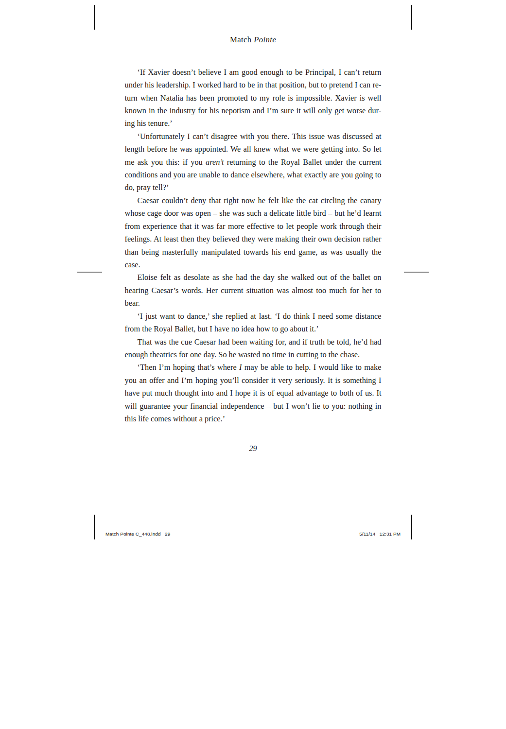Match Pointe
‘If Xavier doesn’t believe I am good enough to be Principal, I can’t return under his leadership. I worked hard to be in that position, but to pretend I can return when Natalia has been promoted to my role is impossible. Xavier is well known in the industry for his nepotism and I’m sure it will only get worse during his tenure.’
‘Unfortunately I can’t disagree with you there. This issue was discussed at length before he was appointed. We all knew what we were getting into. So let me ask you this: if you aren’t returning to the Royal Ballet under the current conditions and you are unable to dance elsewhere, what exactly are you going to do, pray tell?’
Caesar couldn’t deny that right now he felt like the cat circling the canary whose cage door was open – she was such a delicate little bird – but he’d learnt from experience that it was far more effective to let people work through their feelings. At least then they believed they were making their own decision rather than being masterfully manipulated towards his end game, as was usually the case.
Eloise felt as desolate as she had the day she walked out of the ballet on hearing Caesar’s words. Her current situation was almost too much for her to bear.
‘I just want to dance,’ she replied at last. ‘I do think I need some distance from the Royal Ballet, but I have no idea how to go about it.’
That was the cue Caesar had been waiting for, and if truth be told, he’d had enough theatrics for one day. So he wasted no time in cutting to the chase.
‘Then I’m hoping that’s where I may be able to help. I would like to make you an offer and I’m hoping you’ll consider it very seriously. It is something I have put much thought into and I hope it is of equal advantage to both of us. It will guarantee your financial independence – but I won’t lie to you: nothing in this life comes without a price.’
29
Match Pointe C_448.indd 29
5/11/14 12:31 PM